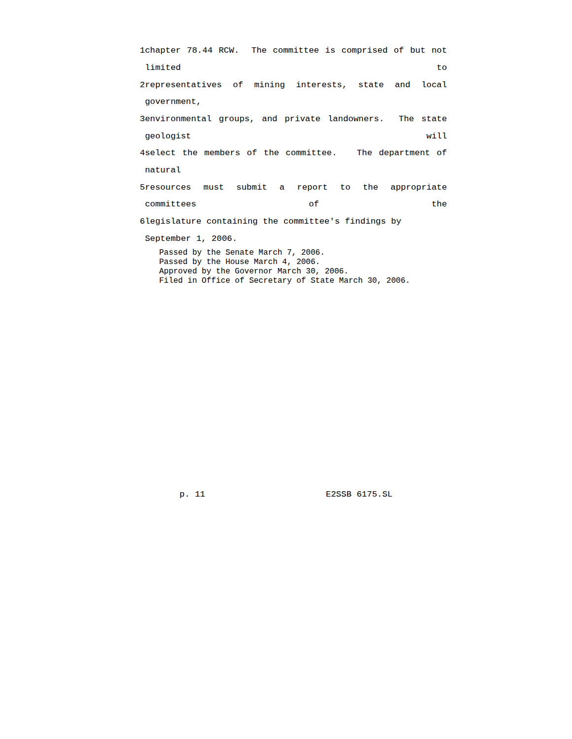| 1 | chapter 78.44 RCW. The committee is comprised of but not limited to |
| 2 | representatives of mining interests, state and local government, |
| 3 | environmental groups, and private landowners. The state geologist will |
| 4 | select the members of the committee. The department of natural |
| 5 | resources must submit a report to the appropriate committees of the |
| 6 | legislature containing the committee's findings by September 1, 2006. |
Passed by the Senate March 7, 2006. Passed by the House March 4, 2006. Approved by the Governor March 30, 2006. Filed in Office of Secretary of State March 30, 2006.
p. 11 E2SSB 6175.SL